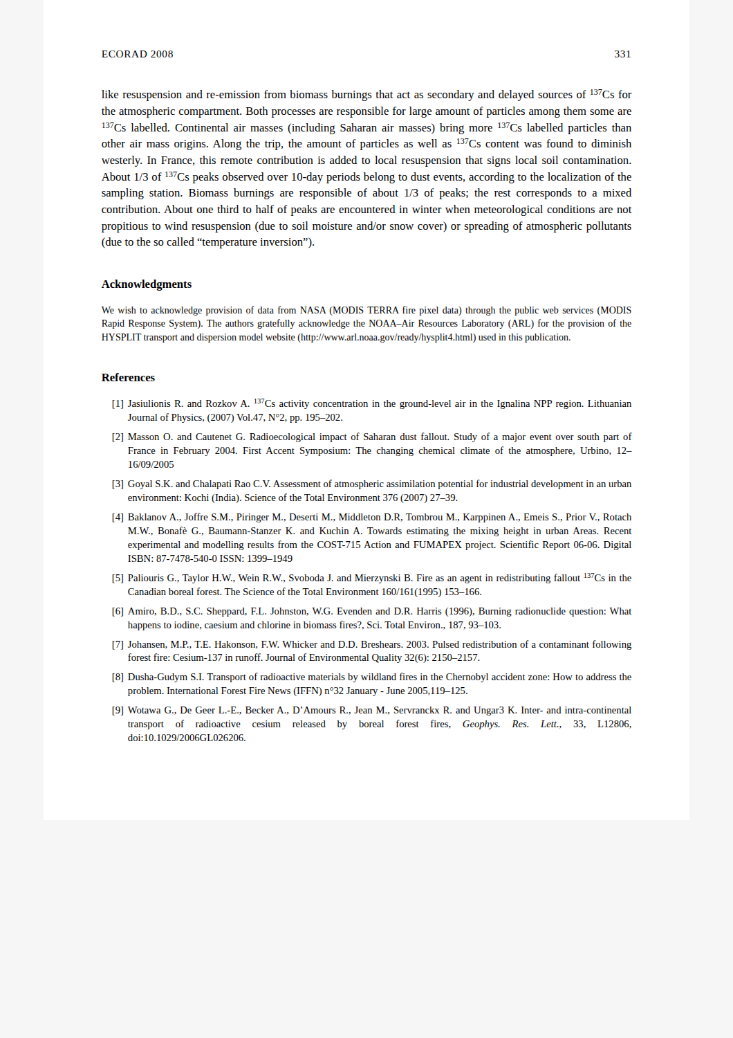ECORAD 2008 331
like resuspension and re-emission from biomass burnings that act as secondary and delayed sources of 137Cs for the atmospheric compartment. Both processes are responsible for large amount of particles among them some are 137Cs labelled. Continental air masses (including Saharan air masses) bring more 137Cs labelled particles than other air mass origins. Along the trip, the amount of particles as well as 137Cs content was found to diminish westerly. In France, this remote contribution is added to local resuspension that signs local soil contamination. About 1/3 of 137Cs peaks observed over 10-day periods belong to dust events, according to the localization of the sampling station. Biomass burnings are responsible of about 1/3 of peaks; the rest corresponds to a mixed contribution. About one third to half of peaks are encountered in winter when meteorological conditions are not propitious to wind resuspension (due to soil moisture and/or snow cover) or spreading of atmospheric pollutants (due to the so called “temperature inversion”).
Acknowledgments
We wish to acknowledge provision of data from NASA (MODIS TERRA fire pixel data) through the public web services (MODIS Rapid Response System). The authors gratefully acknowledge the NOAA–Air Resources Laboratory (ARL) for the provision of the HYSPLIT transport and dispersion model website (http://www.arl.noaa.gov/ready/hysplit4.html) used in this publication.
References
[1] Jasiulionis R. and Rozkov A. 137Cs activity concentration in the ground-level air in the Ignalina NPP region. Lithuanian Journal of Physics, (2007) Vol.47, N°2, pp. 195–202.
[2] Masson O. and Cautenet G. Radioecological impact of Saharan dust fallout. Study of a major event over south part of France in February 2004. First Accent Symposium: The changing chemical climate of the atmosphere, Urbino, 12–16/09/2005
[3] Goyal S.K. and Chalapati Rao C.V. Assessment of atmospheric assimilation potential for industrial development in an urban environment: Kochi (India). Science of the Total Environment 376 (2007) 27–39.
[4] Baklanov A., Joffre S.M., Piringer M., Deserti M., Middleton D.R, Tombrou M., Karppinen A., Emeis S., Prior V., Rotach M.W., Bonafè G., Baumann-Stanzer K. and Kuchin A. Towards estimating the mixing height in urban Areas. Recent experimental and modelling results from the COST-715 Action and FUMAPEX project. Scientific Report 06-06. Digital ISBN: 87-7478-540-0 ISSN: 1399–1949
[5] Paliouris G., Taylor H.W., Wein R.W., Svoboda J. and Mierzynski B. Fire as an agent in redistributing fallout 137Cs in the Canadian boreal forest. The Science of the Total Environment 160/161(1995) 153–166.
[6] Amiro, B.D., S.C. Sheppard, F.L. Johnston, W.G. Evenden and D.R. Harris (1996), Burning radionuclide question: What happens to iodine, caesium and chlorine in biomass fires?, Sci. Total Environ., 187, 93–103.
[7] Johansen, M.P., T.E. Hakonson, F.W. Whicker and D.D. Breshears. 2003. Pulsed redistribution of a contaminant following forest fire: Cesium-137 in runoff. Journal of Environmental Quality 32(6): 2150–2157.
[8] Dusha-Gudym S.I. Transport of radioactive materials by wildland fires in the Chernobyl accident zone: How to address the problem. International Forest Fire News (IFFN) n°32 January - June 2005,119–125.
[9] Wotawa G., De Geer L.-E., Becker A., D’Amours R., Jean M., Servranckx R. and Ungar3 K. Inter- and intra-continental transport of radioactive cesium released by boreal forest fires, Geophys. Res. Lett., 33, L12806, doi:10.1029/2006GL026206.